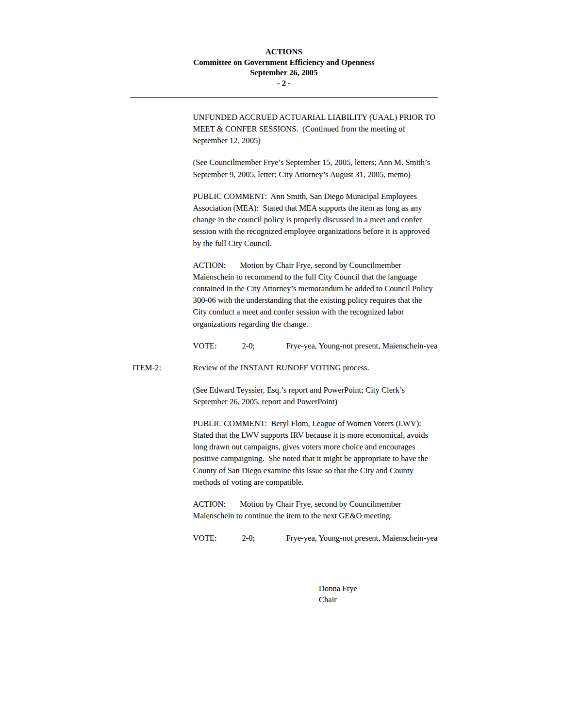ACTIONS
Committee on Government Efficiency and Openness
September 26, 2005
- 2 -
UNFUNDED ACCRUED ACTUARIAL LIABILITY (UAAL) PRIOR TO MEET & CONFER SESSIONS. (Continued from the meeting of September 12, 2005)
(See Councilmember Frye’s September 15, 2005, letters; Ann M. Smith’s September 9, 2005, letter; City Attorney’s August 31, 2005, memo)
PUBLIC COMMENT: Ann Smith, San Diego Municipal Employees Association (MEA): Stated that MEA supports the item as long as any change in the council policy is properly discussed in a meet and confer session with the recognized employee organizations before it is approved by the full City Council.
ACTION: Motion by Chair Frye, second by Councilmember Maienschein to recommend to the full City Council that the language contained in the City Attorney’s memorandum be added to Council Policy 300-06 with the understanding that the existing policy requires that the City conduct a meet and confer session with the recognized labor organizations regarding the change.
VOTE:
2-0;
Frye-yea, Young-not present, Maienschein-yea
ITEM-2:
Review of the INSTANT RUNOFF VOTING process.
(See Edward Teyssier, Esq.’s report and PowerPoint; City Clerk’s September 26, 2005, report and PowerPoint)
PUBLIC COMMENT: Beryl Flom, League of Women Voters (LWV): Stated that the LWV supports IRV because it is more economical, avoids long drawn out campaigns, gives voters more choice and encourages positive campaigning. She noted that it might be appropriate to have the County of San Diego examine this issue so that the City and County methods of voting are compatible.
ACTION: Motion by Chair Frye, second by Councilmember Maienschein to continue the item to the next GE&O meeting.
VOTE:
2-0;
Frye-yea, Young-not present, Maienschein-yea
Donna Frye
Chair